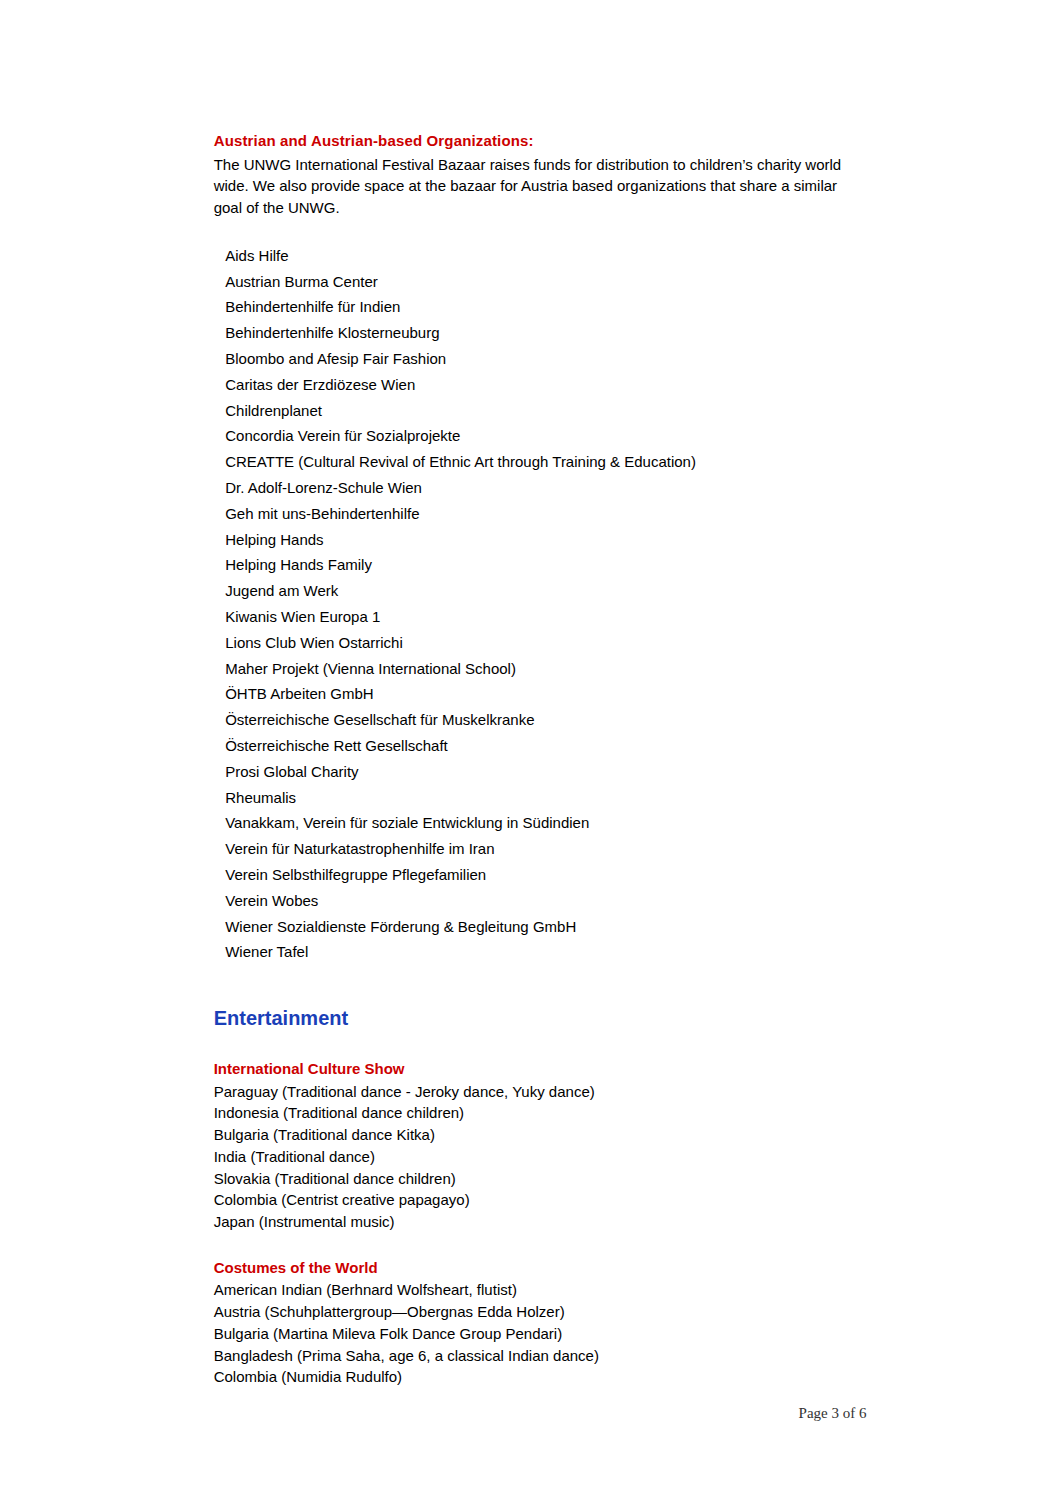Austrian and Austrian-based Organizations:
The UNWG International Festival Bazaar raises funds for distribution to children’s charity world wide. We also provide space at the bazaar for Austria based organizations that share a similar goal of the UNWG.
Aids Hilfe
Austrian Burma Center
Behindertenhilfe für Indien
Behindertenhilfe Klosterneuburg
Bloombo and Afesip Fair Fashion
Caritas der Erzdiözese Wien
Childrenplanet
Concordia Verein für Sozialprojekte
CREATTE (Cultural Revival of Ethnic Art through Training & Education)
Dr. Adolf-Lorenz-Schule Wien
Geh mit uns-Behindertenhilfe
Helping Hands
Helping Hands Family
Jugend am Werk
Kiwanis Wien Europa 1
Lions Club Wien Ostarrichi
Maher Projekt (Vienna International School)
ÖHTB Arbeiten GmbH
Österreichische Gesellschaft für Muskelkranke
Österreichische Rett Gesellschaft
Prosi Global Charity
Rheumalis
Vanakkam, Verein für soziale Entwicklung in Südindien
Verein für Naturkatastrophenhilfe im Iran
Verein Selbsthilfegruppe Pflegefamilien
Verein Wobes
Wiener Sozialdienste Förderung & Begleitung GmbH
Wiener Tafel
Entertainment
International Culture Show
Paraguay (Traditional dance - Jeroky dance, Yuky dance)
Indonesia (Traditional dance children)
Bulgaria (Traditional dance Kitka)
India (Traditional dance)
Slovakia (Traditional dance children)
Colombia (Centrist creative papagayo)
Japan (Instrumental music)
Costumes of the World
American Indian (Berhnard Wolfsheart, flutist)
Austria (Schuhplattergroup—Obergnas Edda Holzer)
Bulgaria (Martina Mileva Folk Dance Group Pendari)
Bangladesh (Prima Saha, age 6, a classical Indian dance)
Colombia (Numidia Rudulfo)
Page 3 of 6